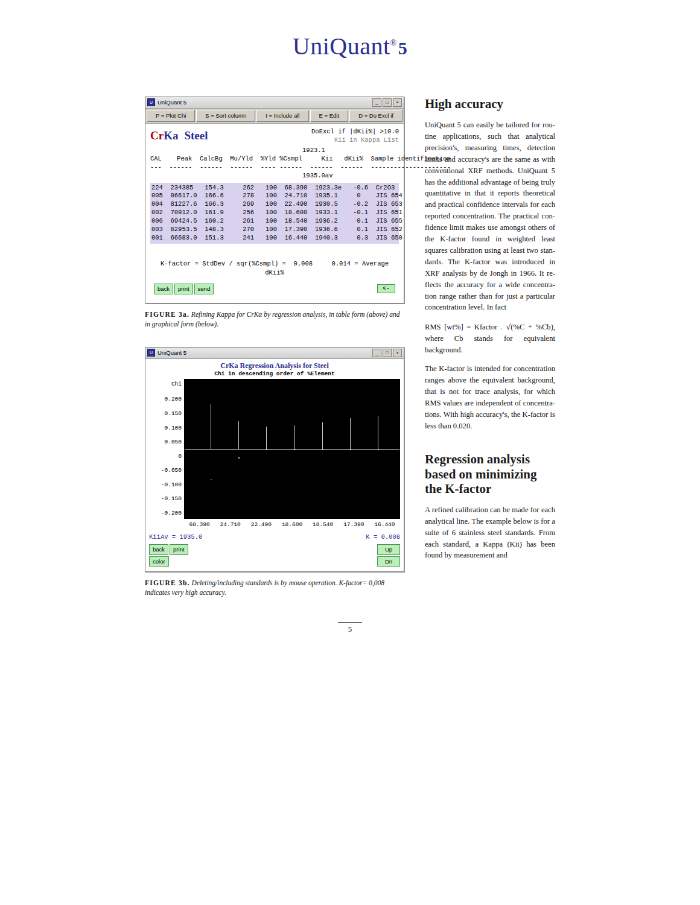UniQuant®5
U UniQuant 5
_□×
P = Plot Chi
S = Sort column
I = Include all
E = Edit
D = Do Excl if
Cr Ka Steel
DoExcl if |dKii%| >10.0
Kii in Kappa List
                                        1923.1
CAL    Peak  CalcBg  Mu/Yld  %Yld %Csmpl     Kii   dKii%  Sample identification
---  ------  ------  ------  ---- ------  ------  ------  ---------------------
                                        1935.0av
224  234385   154.3     262   100  68.390  1923.3e   -0.6  Cr2O3
005  86617.0  166.6     278   100  24.710  1935.1     0    JIS 654
004  81227.6  166.3     269   100  22.490  1930.5    -0.2  JIS 653
002  70912.0  161.9     256   100  18.600  1933.1    -0.1  JIS 651
006  69424.5  160.2     261   100  18.540  1936.2     0.1  JIS 655
003  62953.5  148.3     270   100  17.390  1936.6     0.1  JIS 652
001  66683.0  151.3     241   100  16.440  1940.3     0.3  JIS 650
K-factor = StdDev / sqr(%Csmpl) = 0.008 0.014 = Average dKii%
back print send
<-
FIGURE 3a. Refining Kappa for CrKα by regression analysis, in table form (above) and in graphical form (below).
U UniQuant 5
_□×
CrKa Regression Analysis for Steel Chi in descending order of %Element
Chi
0.200
0.150
0.100
0.050
0
-0.050
-0.100
-0.150
-0.200
68.390 24.710 22.490 18.600 18.540 17.390 16.440
KiiAv = 1935.0
back print
color
K = 0.008
Up Dn
FIGURE 3b. Deleting/including standards is by mouse operation. K-factor= 0,008 indicates very high accuracy.
High accuracy
UniQuant 5 can easily be tailored for routine applications, such that analytical precision's, measuring times, detection limits and accuracy's are the same as with conventional XRF methods. UniQuant 5 has the additional advantage of being truly quantitative in that it reports theoretical and practical confidence intervals for each reported concentration. The practical confidence limit makes use amongst others of the K-factor found in weighted least squares calibration using at least two standards. The K-factor was introduced in XRF analysis by de Jongh in 1966. It reflects the accuracy for a wide concentration range rather than for just a particular concentration level. In fact
RMS [wt%] = Kfactor . √(%C + %Cb), where Cb stands for equivalent background.
The K-factor is intended for concentration ranges above the equivalent background, that is not for trace analysis, for which RMS values are independent of concentrations. With high accuracy's, the K-factor is less than 0.020.
Regression analysis based on minimizing the K-factor
A refined calibration can be made for each analytical line. The example below is for a suite of 6 stainless steel standards. From each standard, a Kappa (Kii) has been found by measurement and
5